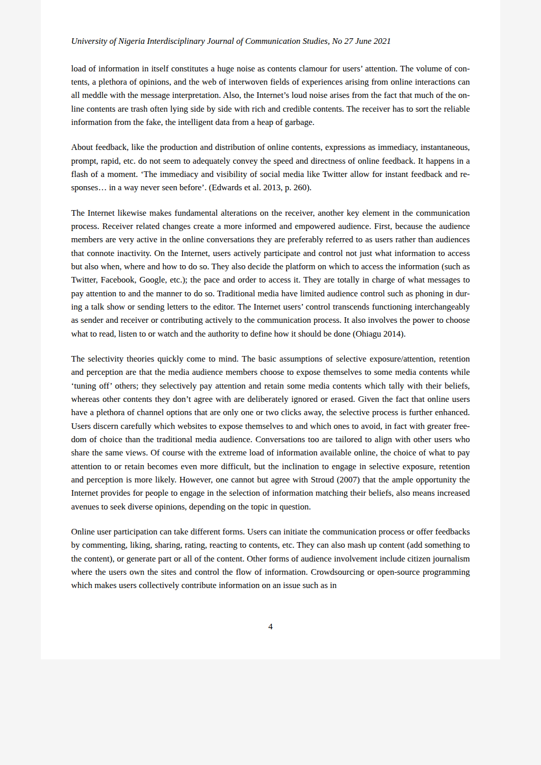University of Nigeria Interdisciplinary Journal of Communication Studies, No 27 June 2021
load of information in itself constitutes a huge noise as contents clamour for users’ attention. The volume of contents, a plethora of opinions, and the web of interwoven fields of experiences arising from online interactions can all meddle with the message interpretation. Also, the Internet’s loud noise arises from the fact that much of the online contents are trash often lying side by side with rich and credible contents. The receiver has to sort the reliable information from the fake, the intelligent data from a heap of garbage.
About feedback, like the production and distribution of online contents, expressions as immediacy, instantaneous, prompt, rapid, etc. do not seem to adequately convey the speed and directness of online feedback. It happens in a flash of a moment. ‘The immediacy and visibility of social media like Twitter allow for instant feedback and responses… in a way never seen before’. (Edwards et al. 2013, p. 260).
The Internet likewise makes fundamental alterations on the receiver, another key element in the communication process. Receiver related changes create a more informed and empowered audience. First, because the audience members are very active in the online conversations they are preferably referred to as users rather than audiences that connote inactivity. On the Internet, users actively participate and control not just what information to access but also when, where and how to do so. They also decide the platform on which to access the information (such as Twitter, Facebook, Google, etc.); the pace and order to access it. They are totally in charge of what messages to pay attention to and the manner to do so. Traditional media have limited audience control such as phoning in during a talk show or sending letters to the editor. The Internet users’ control transcends functioning interchangeably as sender and receiver or contributing actively to the communication process. It also involves the power to choose what to read, listen to or watch and the authority to define how it should be done (Ohiagu 2014).
The selectivity theories quickly come to mind. The basic assumptions of selective exposure/attention, retention and perception are that the media audience members choose to expose themselves to some media contents while ‘tuning off’ others; they selectively pay attention and retain some media contents which tally with their beliefs, whereas other contents they don’t agree with are deliberately ignored or erased. Given the fact that online users have a plethora of channel options that are only one or two clicks away, the selective process is further enhanced. Users discern carefully which websites to expose themselves to and which ones to avoid, in fact with greater freedom of choice than the traditional media audience. Conversations too are tailored to align with other users who share the same views. Of course with the extreme load of information available online, the choice of what to pay attention to or retain becomes even more difficult, but the inclination to engage in selective exposure, retention and perception is more likely. However, one cannot but agree with Stroud (2007) that the ample opportunity the Internet provides for people to engage in the selection of information matching their beliefs, also means increased avenues to seek diverse opinions, depending on the topic in question.
Online user participation can take different forms. Users can initiate the communication process or offer feedbacks by commenting, liking, sharing, rating, reacting to contents, etc. They can also mash up content (add something to the content), or generate part or all of the content. Other forms of audience involvement include citizen journalism where the users own the sites and control the flow of information. Crowdsourcing or open-source programming which makes users collectively contribute information on an issue such as in
4